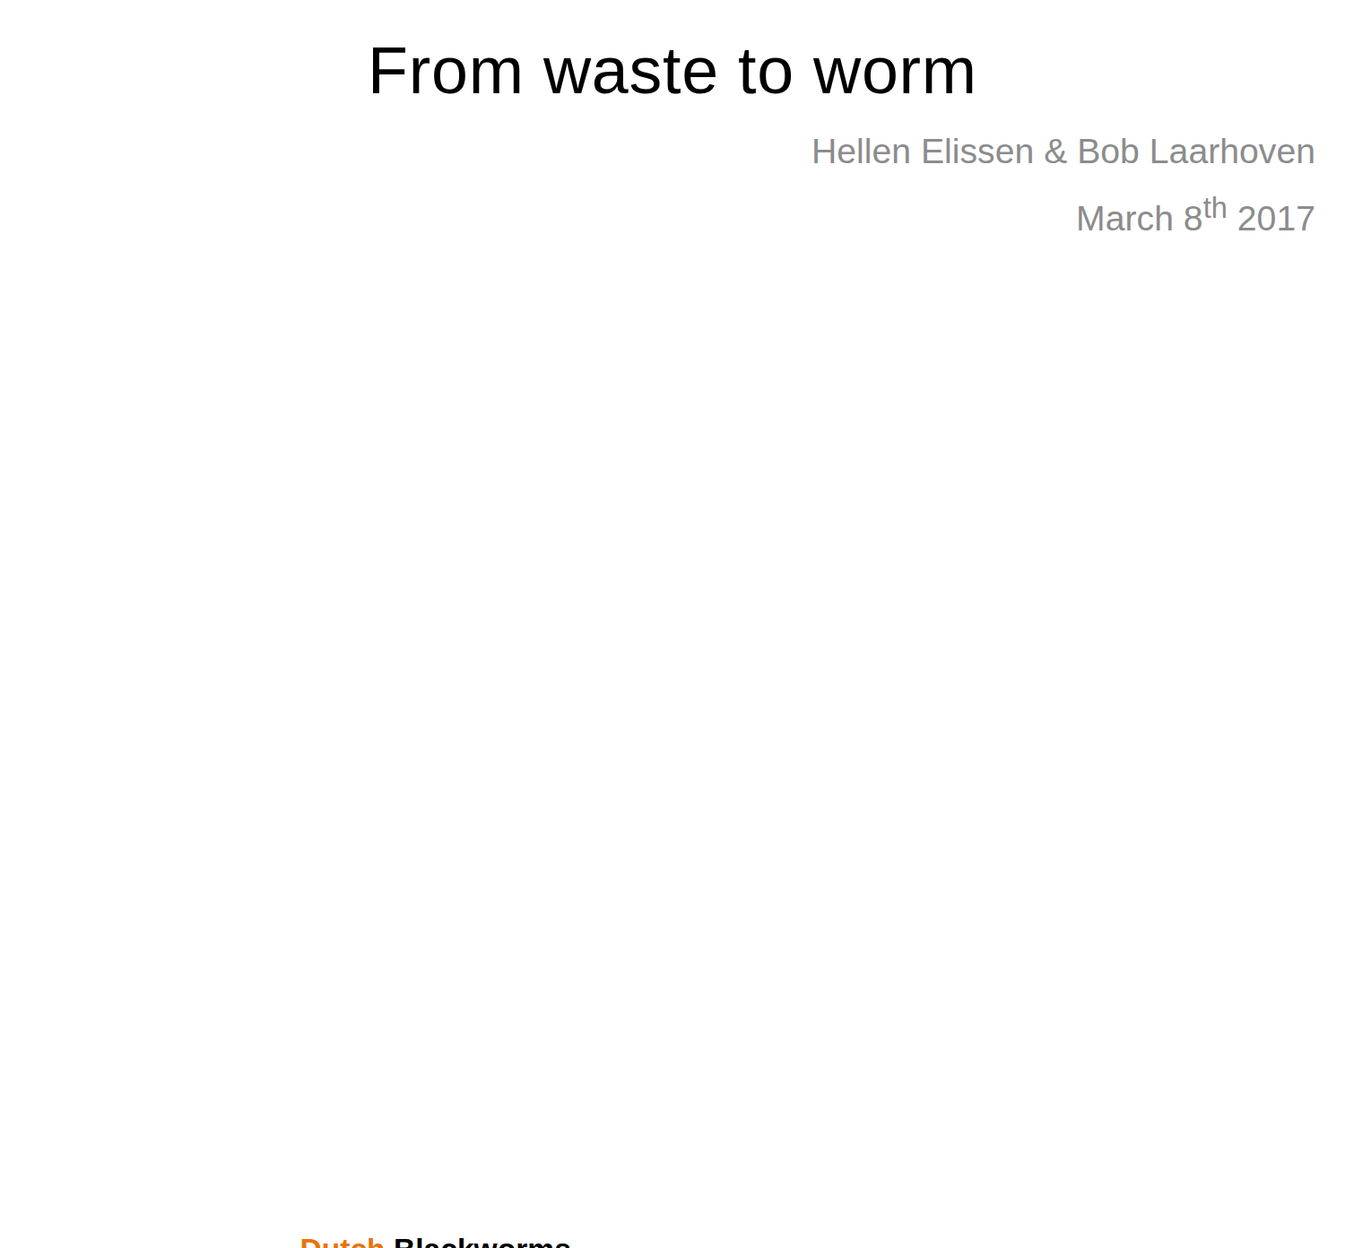From waste to worm
Hellen Elissen & Bob Laarhoven March 8th 2017
Dutch Blackworms